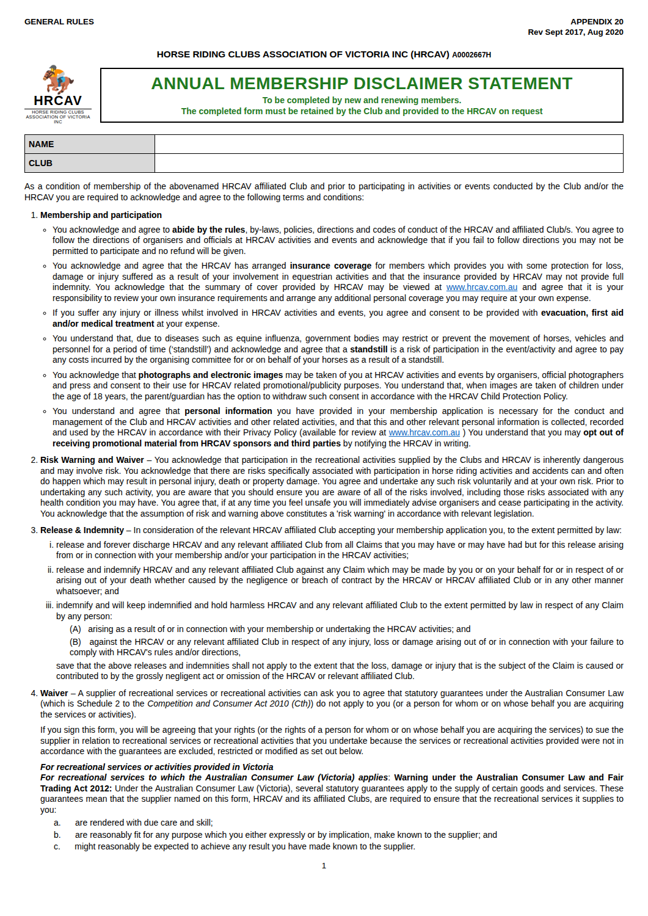GENERAL RULES
APPENDIX 20
Rev Sept 2017, Aug 2020
HORSE RIDING CLUBS ASSOCIATION OF VICTORIA INC (HRCAV) A0002667H
🏇 HRCAV HORSE RIDING CLUBS ASSOCIATION OF VICTORIA INC
ANNUAL MEMBERSHIP DISCLAIMER STATEMENT
To be completed by new and renewing members.
The completed form must be retained by the Club and provided to the HRCAV on request
| NAME | |
| CLUB | |
As a condition of membership of the abovenamed HRCAV affiliated Club and prior to participating in activities or events conducted by the Club and/or the HRCAV you are required to acknowledge and agree to the following terms and conditions:
Membership and participation
You acknowledge and agree to abide by the rules, by-laws, policies, directions and codes of conduct of the HRCAV and affiliated Club/s. You agree to follow the directions of organisers and officials at HRCAV activities and events and acknowledge that if you fail to follow directions you may not be permitted to participate and no refund will be given.
You acknowledge and agree that the HRCAV has arranged insurance coverage for members which provides you with some protection for loss, damage or injury suffered as a result of your involvement in equestrian activities and that the insurance provided by HRCAV may not provide full indemnity. You acknowledge that the summary of cover provided by HRCAV may be viewed at www.hrcav.com.au and agree that it is your responsibility to review your own insurance requirements and arrange any additional personal coverage you may require at your own expense.
If you suffer any injury or illness whilst involved in HRCAV activities and events, you agree and consent to be provided with evacuation, first aid and/or medical treatment at your expense.
You understand that, due to diseases such as equine influenza, government bodies may restrict or prevent the movement of horses, vehicles and personnel for a period of time (‘standstill’) and acknowledge and agree that a standstill is a risk of participation in the event/activity and agree to pay any costs incurred by the organising committee for or on behalf of your horses as a result of a standstill.
You acknowledge that photographs and electronic images may be taken of you at HRCAV activities and events by organisers, official photographers and press and consent to their use for HRCAV related promotional/publicity purposes. You understand that, when images are taken of children under the age of 18 years, the parent/guardian has the option to withdraw such consent in accordance with the HRCAV Child Protection Policy.
You understand and agree that personal information you have provided in your membership application is necessary for the conduct and management of the Club and HRCAV activities and other related activities, and that this and other relevant personal information is collected, recorded and used by the HRCAV in accordance with their Privacy Policy (available for review at www.hrcav.com.au ) You understand that you may opt out of receiving promotional material from HRCAV sponsors and third parties by notifying the HRCAV in writing.
Risk Warning and Waiver – You acknowledge that participation in the recreational activities supplied by the Clubs and HRCAV is inherently dangerous and may involve risk. You acknowledge that there are risks specifically associated with participation in horse riding activities and accidents can and often do happen which may result in personal injury, death or property damage. You agree and undertake any such risk voluntarily and at your own risk. Prior to undertaking any such activity, you are aware that you should ensure you are aware of all of the risks involved, including those risks associated with any health condition you may have. You agree that, if at any time you feel unsafe you will immediately advise organisers and cease participating in the activity. You acknowledge that the assumption of risk and warning above constitutes a 'risk warning' in accordance with relevant legislation.
Release & Indemnity – In consideration of the relevant HRCAV affiliated Club accepting your membership application you, to the extent permitted by law:
release and forever discharge HRCAV and any relevant affiliated Club from all Claims that you may have or may have had but for this release arising from or in connection with your membership and/or your participation in the HRCAV activities;
release and indemnify HRCAV and any relevant affiliated Club against any Claim which may be made by you or on your behalf for or in respect of or arising out of your death whether caused by the negligence or breach of contract by the HRCAV or HRCAV affiliated Club or in any other manner whatsoever; and
indemnify and will keep indemnified and hold harmless HRCAV and any relevant affiliated Club to the extent permitted by law in respect of any Claim by any person:
(A) arising as a result of or in connection with your membership or undertaking the HRCAV activities; and
(B) against the HRCAV or any relevant affiliated Club in respect of any injury, loss or damage arising out of or in connection with your failure to comply with HRCAV's rules and/or directions,
save that the above releases and indemnities shall not apply to the extent that the loss, damage or injury that is the subject of the Claim is caused or contributed to by the grossly negligent act or omission of the HRCAV or relevant affiliated Club.
Waiver – A supplier of recreational services or recreational activities can ask you to agree that statutory guarantees under the Australian Consumer Law (which is Schedule 2 to the Competition and Consumer Act 2010 (Cth)) do not apply to you (or a person for whom or on whose behalf you are acquiring the services or activities).
If you sign this form, you will be agreeing that your rights (or the rights of a person for whom or on whose behalf you are acquiring the services) to sue the supplier in relation to recreational services or recreational activities that you undertake because the services or recreational activities provided were not in accordance with the guarantees are excluded, restricted or modified as set out below.
For recreational services or activities provided in Victoria
For recreational services to which the Australian Consumer Law (Victoria) applies: Warning under the Australian Consumer Law and Fair Trading Act 2012: Under the Australian Consumer Law (Victoria), several statutory guarantees apply to the supply of certain goods and services. These guarantees mean that the supplier named on this form, HRCAV and its affiliated Clubs, are required to ensure that the recreational services it supplies to you:
a. are rendered with due care and skill;
b. are reasonably fit for any purpose which you either expressly or by implication, make known to the supplier; and
c. might reasonably be expected to achieve any result you have made known to the supplier.
1